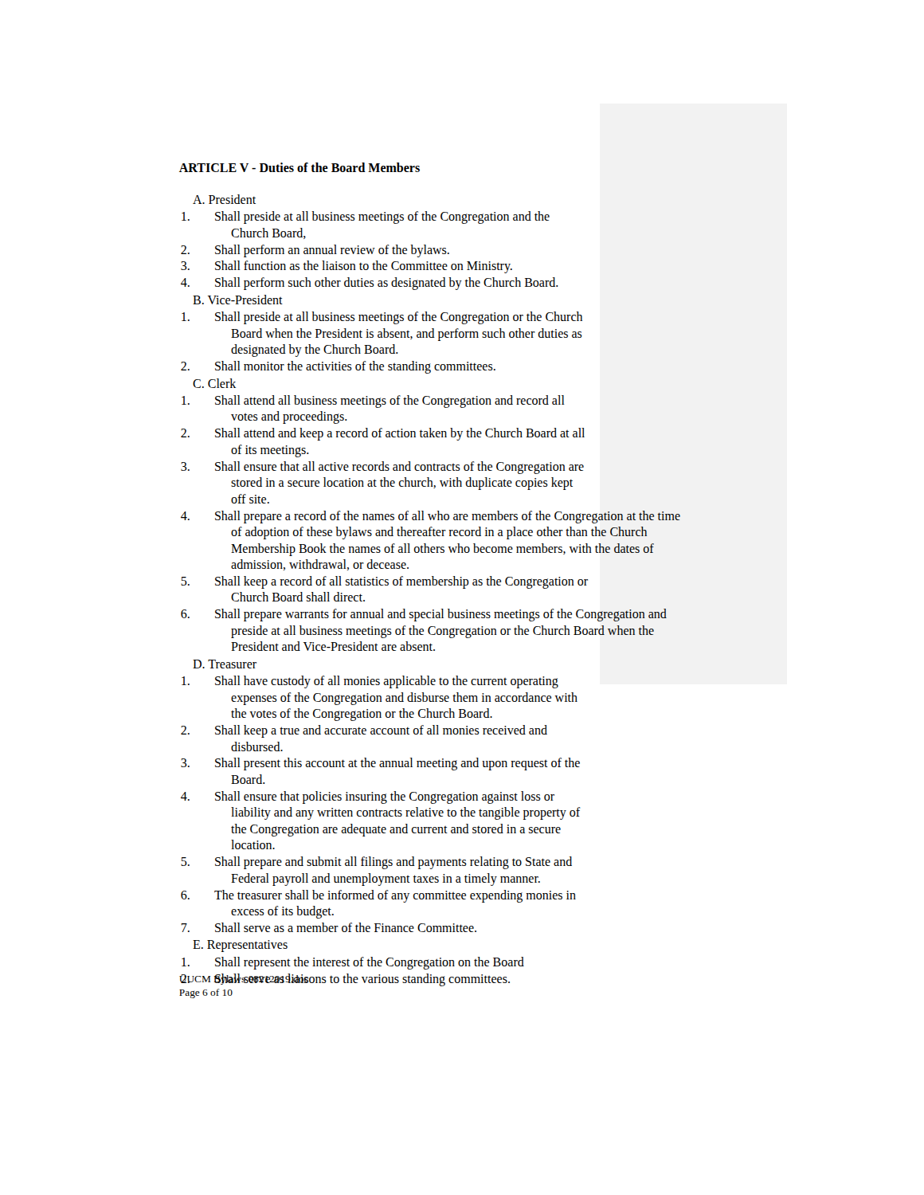ARTICLE V - Duties of the Board Members
A. President
1. Shall preside at all business meetings of the Congregation and the Church Board,
2. Shall perform an annual review of the bylaws.
3. Shall function as the liaison to the Committee on Ministry.
4. Shall perform such other duties as designated by the Church Board.
B. Vice-President
1. Shall preside at all business meetings of the Congregation or the Church Board when the President is absent, and perform such other duties as designated by the Church Board.
2. Shall monitor the activities of the standing committees.
C. Clerk
1. Shall attend all business meetings of the Congregation and record all votes and proceedings.
2. Shall attend and keep a record of action taken by the Church Board at all of its meetings.
3. Shall ensure that all active records and contracts of the Congregation are stored in a secure location at the church, with duplicate copies kept off site.
4. Shall prepare a record of the names of all who are members of the Congregation at the time of adoption of these bylaws and thereafter record in a place other than the Church Membership Book the names of all others who become members, with the dates of admission, withdrawal, or decease.
5. Shall keep a record of all statistics of membership as the Congregation or Church Board shall direct.
6. Shall prepare warrants for annual and special business meetings of the Congregation and preside at all business meetings of the Congregation or the Church Board when the President and Vice-President are absent.
D. Treasurer
1. Shall have custody of all monies applicable to the current operating expenses of the Congregation and disburse them in accordance with the votes of the Congregation or the Church Board.
2. Shall keep a true and accurate account of all monies received and disbursed.
3. Shall present this account at the annual meeting and upon request of the Board.
4. Shall ensure that policies insuring the Congregation against loss or liability and any written contracts relative to the tangible property of the Congregation are adequate and current and stored in a secure location.
5. Shall prepare and submit all filings and payments relating to State and Federal payroll and unemployment taxes in a timely manner.
6. The treasurer shall be informed of any committee expending monies in excess of its budget.
7. Shall serve as a member of the Finance Committee.
E. Representatives
1. Shall represent the interest of the Congregation on the Board
2. Shall serve as liaisons to the various standing committees.
UUCM Bylaws 08212019.doc
Page 6 of 10